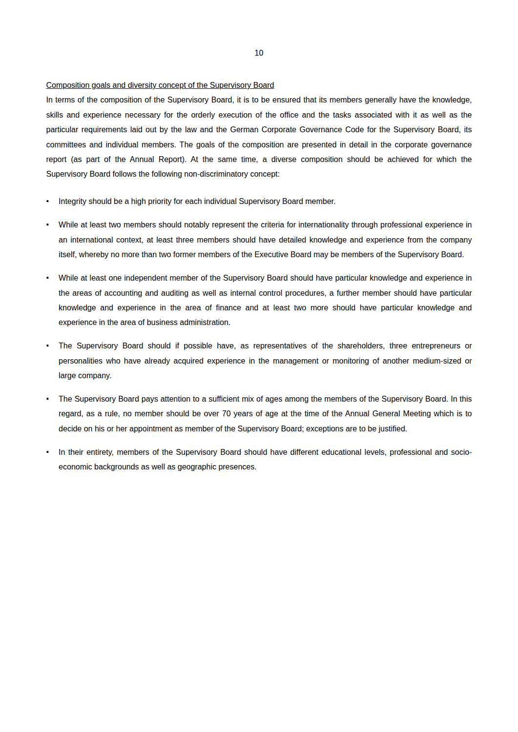10
Composition goals and diversity concept of the Supervisory Board
In terms of the composition of the Supervisory Board, it is to be ensured that its members generally have the knowledge, skills and experience necessary for the orderly execution of the office and the tasks associated with it as well as the particular requirements laid out by the law and the German Corporate Governance Code for the Supervisory Board, its committees and individual members. The goals of the composition are presented in detail in the corporate governance report (as part of the Annual Report). At the same time, a diverse composition should be achieved for which the Supervisory Board follows the following non-discriminatory concept:
Integrity should be a high priority for each individual Supervisory Board member.
While at least two members should notably represent the criteria for internationality through professional experience in an international context, at least three members should have detailed knowledge and experience from the company itself, whereby no more than two former members of the Executive Board may be members of the Supervisory Board.
While at least one independent member of the Supervisory Board should have particular knowledge and experience in the areas of accounting and auditing as well as internal control procedures, a further member should have particular knowledge and experience in the area of finance and at least two more should have particular knowledge and experience in the area of business administration.
The Supervisory Board should if possible have, as representatives of the shareholders, three entrepreneurs or personalities who have already acquired experience in the management or monitoring of another medium-sized or large company.
The Supervisory Board pays attention to a sufficient mix of ages among the members of the Supervisory Board. In this regard, as a rule, no member should be over 70 years of age at the time of the Annual General Meeting which is to decide on his or her appointment as member of the Supervisory Board; exceptions are to be justified.
In their entirety, members of the Supervisory Board should have different educational levels, professional and socio-economic backgrounds as well as geographic presences.